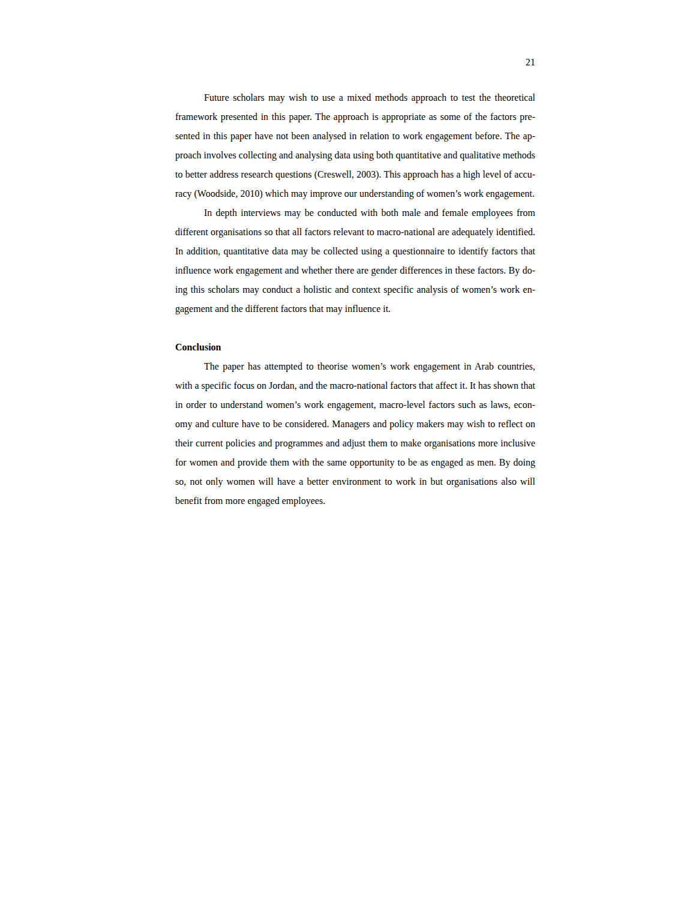21
Future scholars may wish to use a mixed methods approach to test the theoretical framework presented in this paper. The approach is appropriate as some of the factors presented in this paper have not been analysed in relation to work engagement before. The approach involves collecting and analysing data using both quantitative and qualitative methods to better address research questions (Creswell, 2003). This approach has a high level of accuracy (Woodside, 2010) which may improve our understanding of women’s work engagement.
In depth interviews may be conducted with both male and female employees from different organisations so that all factors relevant to macro-national are adequately identified. In addition, quantitative data may be collected using a questionnaire to identify factors that influence work engagement and whether there are gender differences in these factors. By doing this scholars may conduct a holistic and context specific analysis of women’s work engagement and the different factors that may influence it.
Conclusion
The paper has attempted to theorise women’s work engagement in Arab countries, with a specific focus on Jordan, and the macro-national factors that affect it. It has shown that in order to understand women’s work engagement, macro-level factors such as laws, economy and culture have to be considered. Managers and policy makers may wish to reflect on their current policies and programmes and adjust them to make organisations more inclusive for women and provide them with the same opportunity to be as engaged as men. By doing so, not only women will have a better environment to work in but organisations also will benefit from more engaged employees.